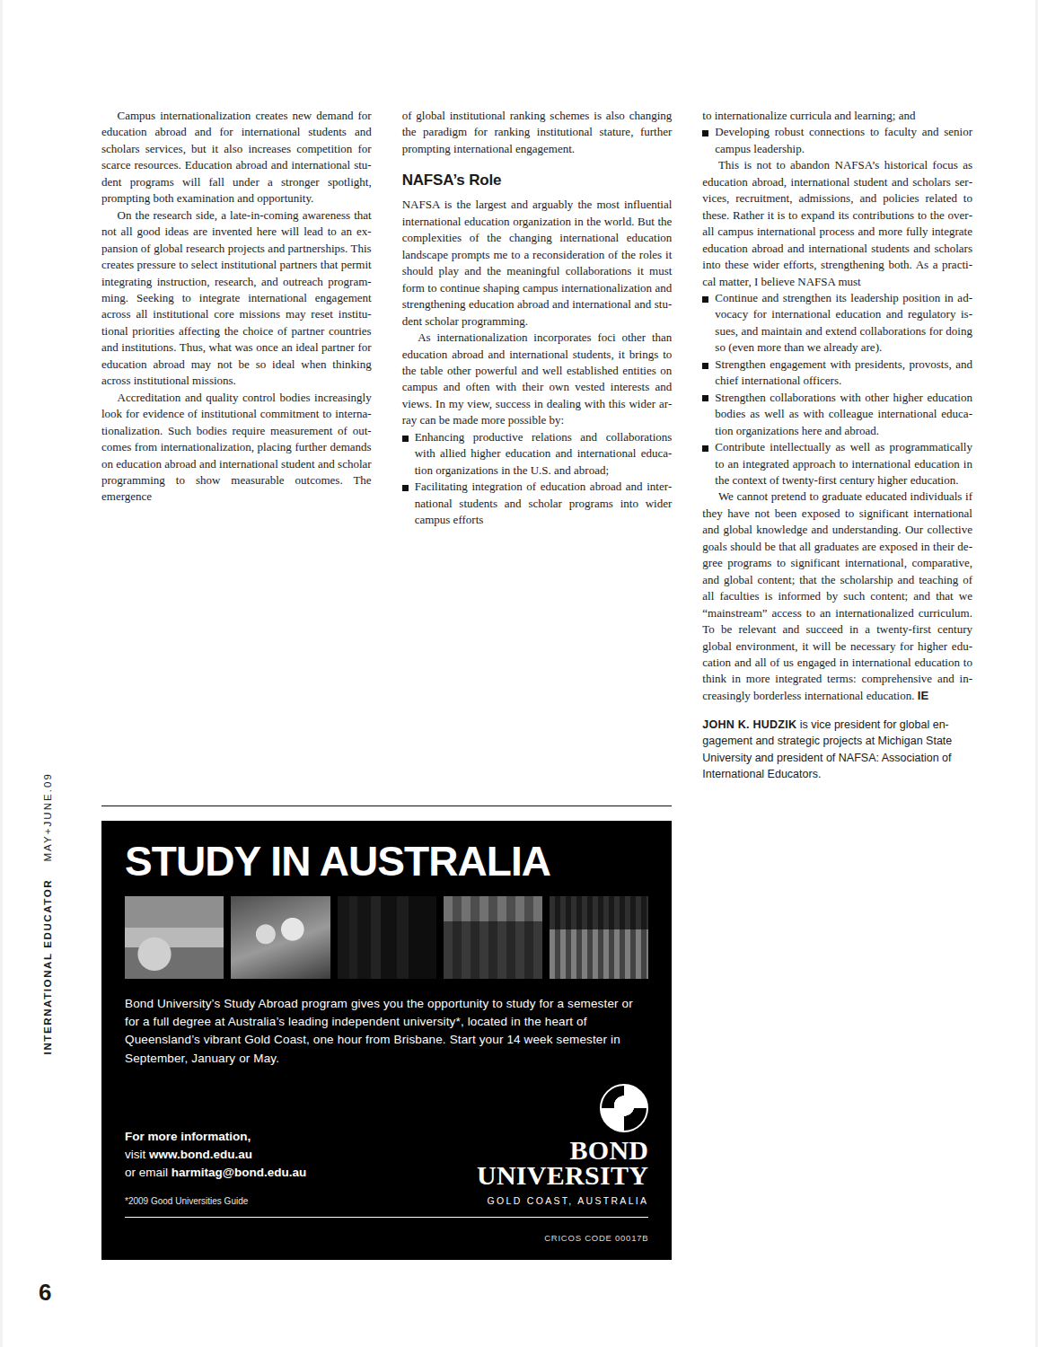International Educator May+June.09
6
Campus internationalization creates new demand for education abroad and for international students and scholars services, but it also increases competition for scarce resources. Education abroad and international student programs will fall under a stronger spotlight, prompting both examination and opportunity.
On the research side, a late-in-coming awareness that not all good ideas are invented here will lead to an expansion of global research projects and partnerships. This creates pressure to select institutional partners that permit integrating instruction, research, and outreach programming. Seeking to integrate international engagement across all institutional core missions may reset institutional priorities affecting the choice of partner countries and institutions. Thus, what was once an ideal partner for education abroad may not be so ideal when thinking across institutional missions.
Accreditation and quality control bodies increasingly look for evidence of institutional commitment to internationalization. Such bodies require measurement of outcomes from internationalization, placing further demands on education abroad and international student and scholar programming to show measurable outcomes. The emergence
of global institutional ranking schemes is also changing the paradigm for ranking institutional stature, further prompting international engagement.
NAFSA’s Role
NAFSA is the largest and arguably the most influential international education organization in the world. But the complexities of the changing international education landscape prompts me to a reconsideration of the roles it should play and the meaningful collaborations it must form to continue shaping campus internationalization and strengthening education abroad and international and student scholar programming.
As internationalization incorporates foci other than education abroad and international students, it brings to the table other powerful and well established entities on campus and often with their own vested interests and views. In my view, success in dealing with this wider array can be made more possible by:
Enhancing productive relations and collaborations with allied higher education and international education organizations in the U.S. and abroad;
Facilitating integration of education abroad and international students and scholar programs into wider campus efforts
to internationalize curricula and learning; and
Developing robust connections to faculty and senior campus leadership.
This is not to abandon NAFSA’s historical focus as education abroad, international student and scholars services, recruitment, admissions, and policies related to these. Rather it is to expand its contributions to the overall campus international process and more fully integrate education abroad and international students and scholars into these wider efforts, strengthening both. As a practical matter, I believe NAFSA must
Continue and strengthen its leadership position in advocacy for international education and regulatory issues, and maintain and extend collaborations for doing so (even more than we already are).
Strengthen engagement with presidents, provosts, and chief international officers.
Strengthen collaborations with other higher education bodies as well as with colleague international education organizations here and abroad.
Contribute intellectually as well as programmatically to an integrated approach to international education in the context of twenty-first century higher education.
We cannot pretend to graduate educated individuals if they have not been exposed to significant international and global knowledge and understanding. Our collective goals should be that all graduates are exposed in their degree programs to significant international, comparative, and global content; that the scholarship and teaching of all faculties is informed by such content; and that we “mainstream” access to an internationalized curriculum. To be relevant and succeed in a twenty-first century global environment, it will be necessary for higher education and all of us engaged in international education to think in more integrated terms: comprehensive and increasingly borderless international education. IE
JOHN K. HUDZIK is vice president for global engagement and strategic projects at Michigan State University and president of NAFSA: Association of International Educators.
STUDY IN AUSTRALIA
Bond University’s Study Abroad program gives you the opportunity to study for a semester or for a full degree at Australia’s leading independent university*, located in the heart of Queensland’s vibrant Gold Coast, one hour from Brisbane. Start your 14 week semester in September, January or May.
For more information,
visit www.bond.edu.au
or email harmitag@bond.edu.au
*2009 Good Universities Guide
BOND
UNIVERSITY
GOLD COAST, AUSTRALIA
CRICOS CODE 00017B